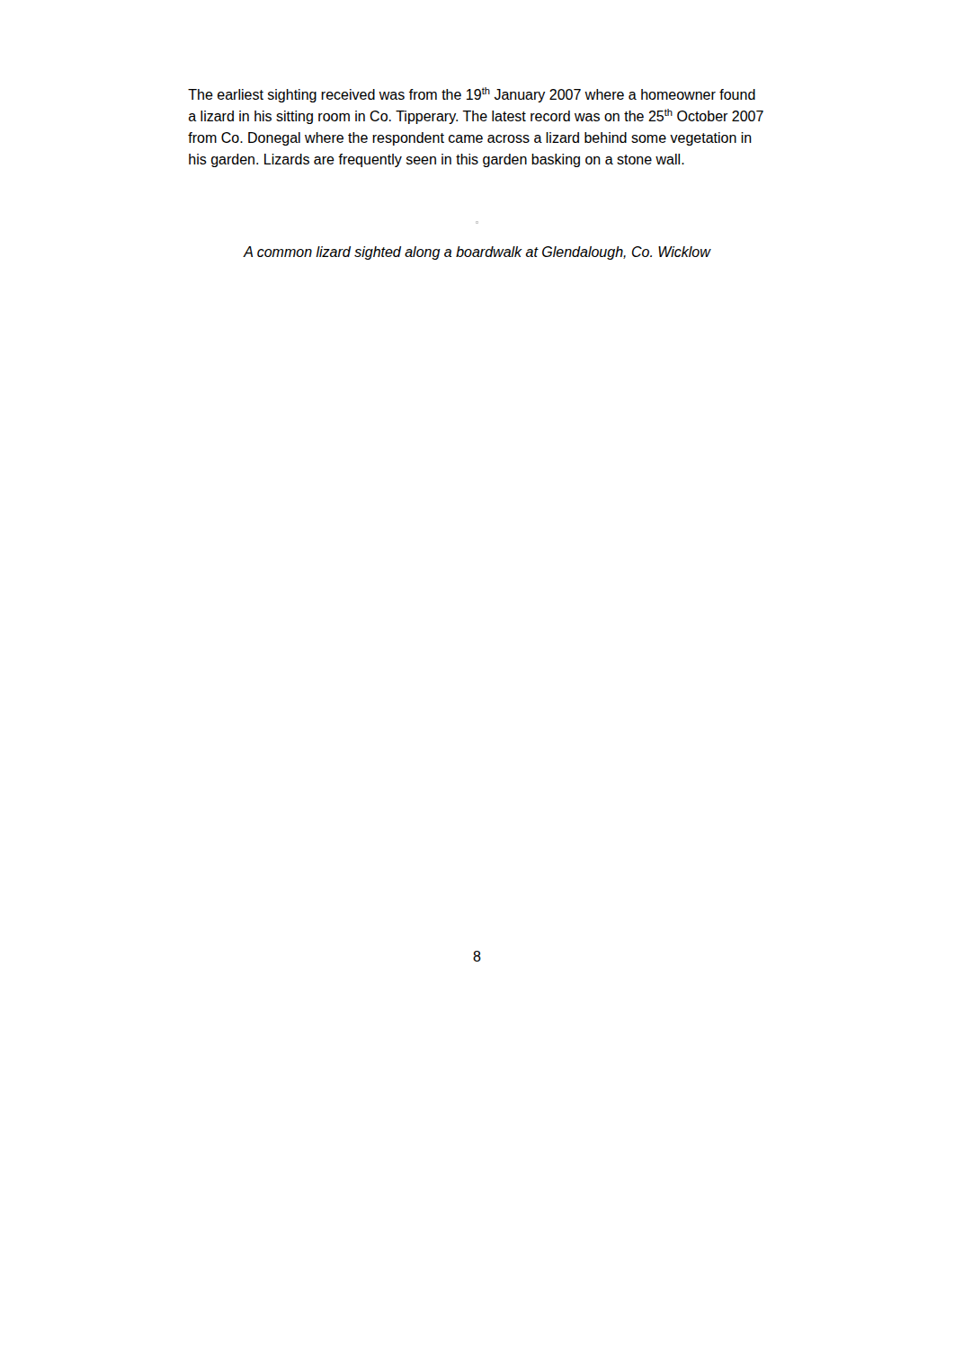The earliest sighting received was from the 19th January 2007 where a homeowner found a lizard in his sitting room in Co. Tipperary. The latest record was on the 25th October 2007 from Co. Donegal where the respondent came across a lizard behind some vegetation in his garden. Lizards are frequently seen in this garden basking on a stone wall.
A common lizard sighted along a boardwalk at Glendalough, Co. Wicklow
8